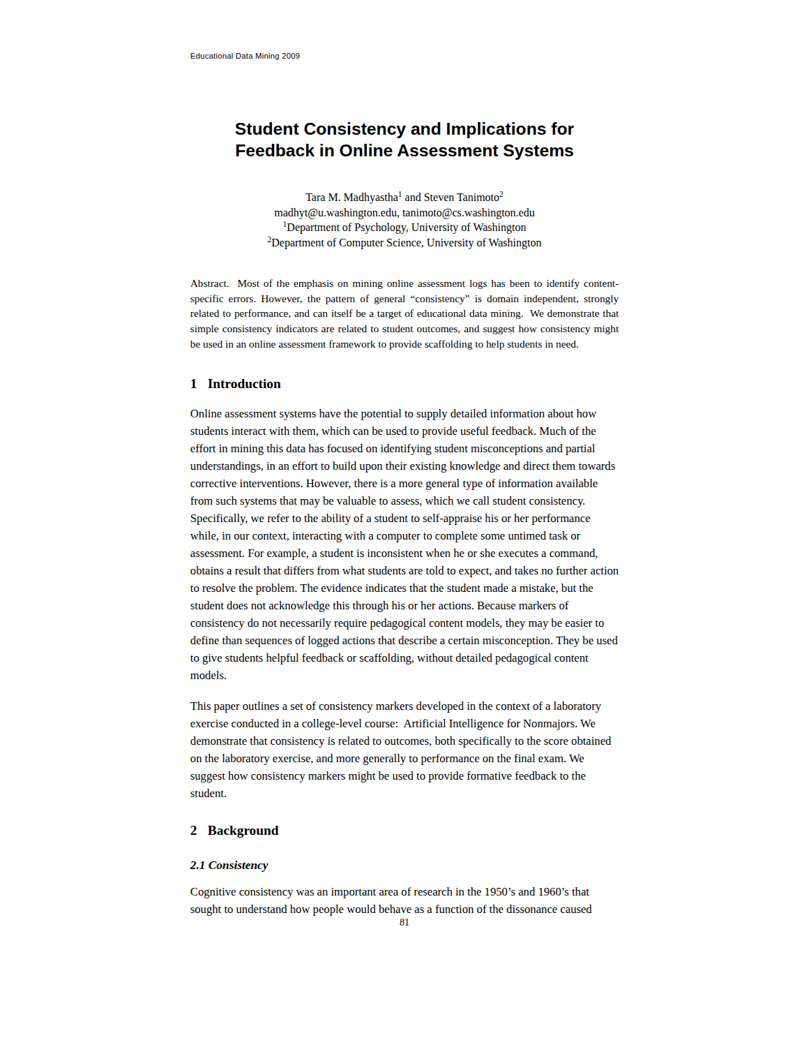Educational Data Mining 2009
Student Consistency and Implications for Feedback in Online Assessment Systems
Tara M. Madhyastha1 and Steven Tanimoto2
madhyt@u.washington.edu, tanimoto@cs.washington.edu
1Department of Psychology, University of Washington
2Department of Computer Science, University of Washington
Abstract. Most of the emphasis on mining online assessment logs has been to identify content-specific errors. However, the pattern of general “consistency” is domain independent, strongly related to performance, and can itself be a target of educational data mining. We demonstrate that simple consistency indicators are related to student outcomes, and suggest how consistency might be used in an online assessment framework to provide scaffolding to help students in need.
1 Introduction
Online assessment systems have the potential to supply detailed information about how students interact with them, which can be used to provide useful feedback. Much of the effort in mining this data has focused on identifying student misconceptions and partial understandings, in an effort to build upon their existing knowledge and direct them towards corrective interventions. However, there is a more general type of information available from such systems that may be valuable to assess, which we call student consistency. Specifically, we refer to the ability of a student to self-appraise his or her performance while, in our context, interacting with a computer to complete some untimed task or assessment. For example, a student is inconsistent when he or she executes a command, obtains a result that differs from what students are told to expect, and takes no further action to resolve the problem. The evidence indicates that the student made a mistake, but the student does not acknowledge this through his or her actions. Because markers of consistency do not necessarily require pedagogical content models, they may be easier to define than sequences of logged actions that describe a certain misconception. They be used to give students helpful feedback or scaffolding, without detailed pedagogical content models.
This paper outlines a set of consistency markers developed in the context of a laboratory exercise conducted in a college-level course: Artificial Intelligence for Nonmajors. We demonstrate that consistency is related to outcomes, both specifically to the score obtained on the laboratory exercise, and more generally to performance on the final exam. We suggest how consistency markers might be used to provide formative feedback to the student.
2 Background
2.1 Consistency
Cognitive consistency was an important area of research in the 1950’s and 1960’s that sought to understand how people would behave as a function of the dissonance caused
81